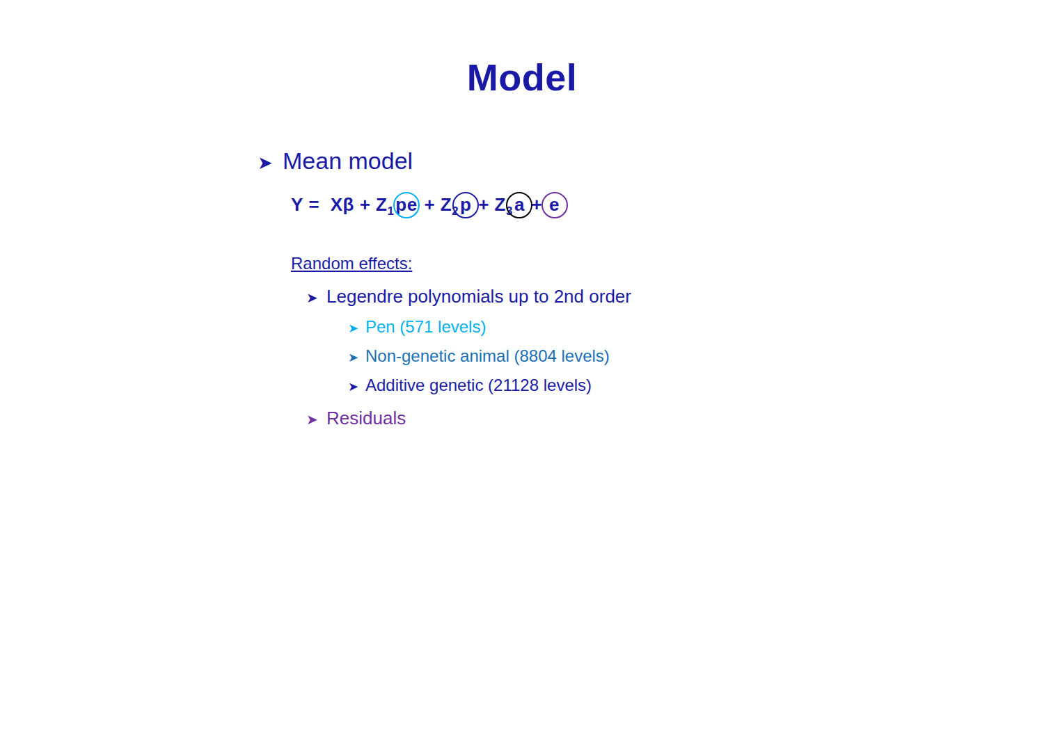Model
➤Mean model
Y = Xβ + Z1pe + Z2p + Z3a + e
Random effects:
➤Legendre polynomials up to 2nd order
➤Pen (571 levels)
➤Non-genetic animal (8804 levels)
➤Additive genetic (21128 levels)
➤Residuals